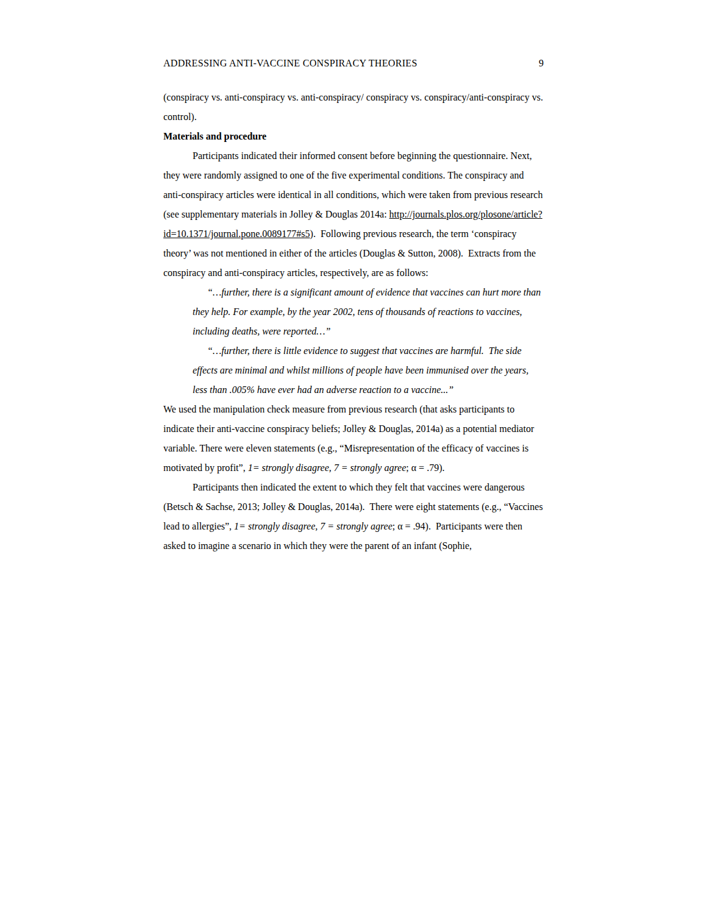Addressing Anti-Vaccine Conspiracy Theories 9
(conspiracy vs. anti-conspiracy vs. anti-conspiracy/ conspiracy vs. conspiracy/anti-conspiracy vs. control).
Materials and procedure
Participants indicated their informed consent before beginning the questionnaire. Next, they were randomly assigned to one of the five experimental conditions. The conspiracy and anti-conspiracy articles were identical in all conditions, which were taken from previous research (see supplementary materials in Jolley & Douglas 2014a: http://journals.plos.org/plosone/article?id=10.1371/journal.pone.0089177#s5). Following previous research, the term ‘conspiracy theory’ was not mentioned in either of the articles (Douglas & Sutton, 2008). Extracts from the conspiracy and anti-conspiracy articles, respectively, are as follows:
“…further, there is a significant amount of evidence that vaccines can hurt more than they help. For example, by the year 2002, tens of thousands of reactions to vaccines, including deaths, were reported…”
“…further, there is little evidence to suggest that vaccines are harmful. The side effects are minimal and whilst millions of people have been immunised over the years, less than .005% have ever had an adverse reaction to a vaccine...”
We used the manipulation check measure from previous research (that asks participants to indicate their anti-vaccine conspiracy beliefs; Jolley & Douglas, 2014a) as a potential mediator variable. There were eleven statements (e.g., “Misrepresentation of the efficacy of vaccines is motivated by profit”, 1= strongly disagree, 7 = strongly agree; α = .79).
Participants then indicated the extent to which they felt that vaccines were dangerous (Betsch & Sachse, 2013; Jolley & Douglas, 2014a). There were eight statements (e.g., “Vaccines lead to allergies”, 1= strongly disagree, 7 = strongly agree; α = .94). Participants were then asked to imagine a scenario in which they were the parent of an infant (Sophie,